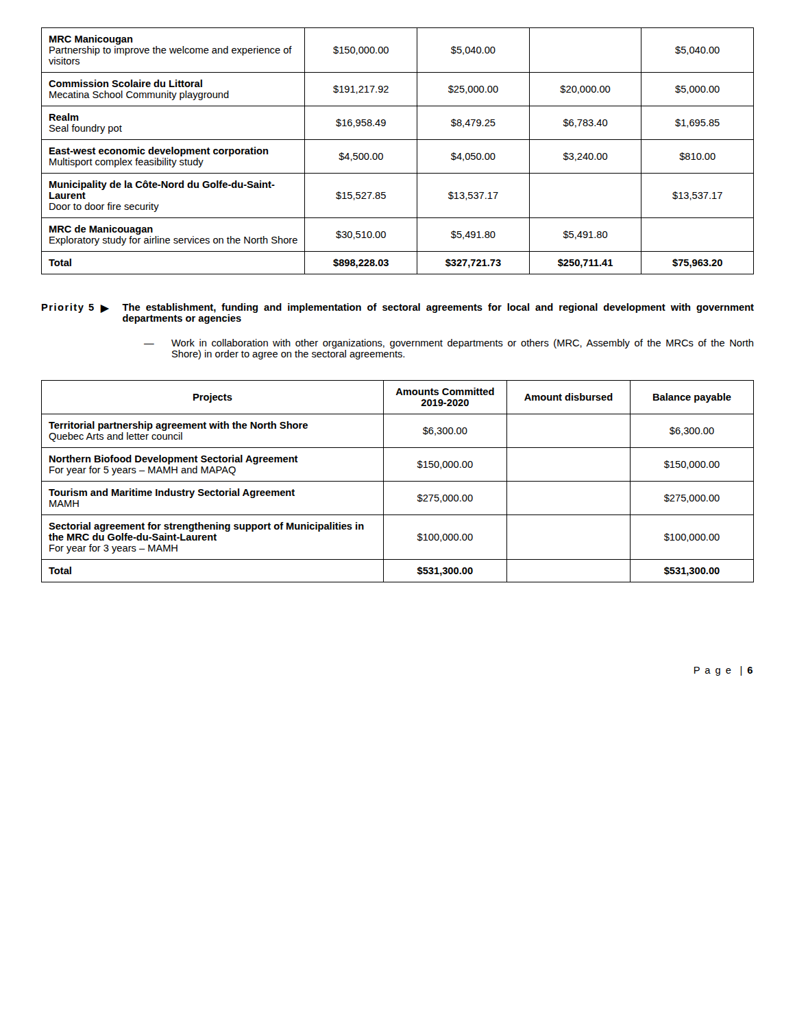| MRC Manicougan Partnership to improve the welcome and experience of visitors | $150,000.00 | $5,040.00 | | $5,040.00 |
| Commission Scolaire du Littoral Mecatina School Community playground | $191,217.92 | $25,000.00 | $20,000.00 | $5,000.00 |
| Realm Seal foundry pot | $16,958.49 | $8,479.25 | $6,783.40 | $1,695.85 |
| East-west economic development corporation Multisport complex feasibility study | $4,500.00 | $4,050.00 | $3,240.00 | $810.00 |
| Municipality de la Côte-Nord du Golfe-du-Saint-Laurent Door to door fire security | $15,527.85 | $13,537.17 | | $13,537.17 |
| MRC de Manicouagan Exploratory study for airline services on the North Shore | $30,510.00 | $5,491.80 | $5,491.80 | |
| Total | $898,228.03 | $327,721.73 | $250,711.41 | $75,963.20 |
Priority 5 ▶ The establishment, funding and implementation of sectoral agreements for local and regional development with government departments or agencies
— Work in collaboration with other organizations, government departments or others (MRC, Assembly of the MRCs of the North Shore) in order to agree on the sectoral agreements.
| Projects | Amounts Committed 2019-2020 | Amount disbursed | Balance payable |
| --- | --- | --- | --- |
| Territorial partnership agreement with the North Shore Quebec Arts and letter council | $6,300.00 | | $6,300.00 |
| Northern Biofood Development Sectorial Agreement For year for 5 years – MAMH and MAPAQ | $150,000.00 | | $150,000.00 |
| Tourism and Maritime Industry Sectorial Agreement MAMH | $275,000.00 | | $275,000.00 |
| Sectorial agreement for strengthening support of Municipalities in the MRC du Golfe-du-Saint-Laurent For year for 3 years – MAMH | $100,000.00 | | $100,000.00 |
| Total | $531,300.00 | | $531,300.00 |
P a g e | 6